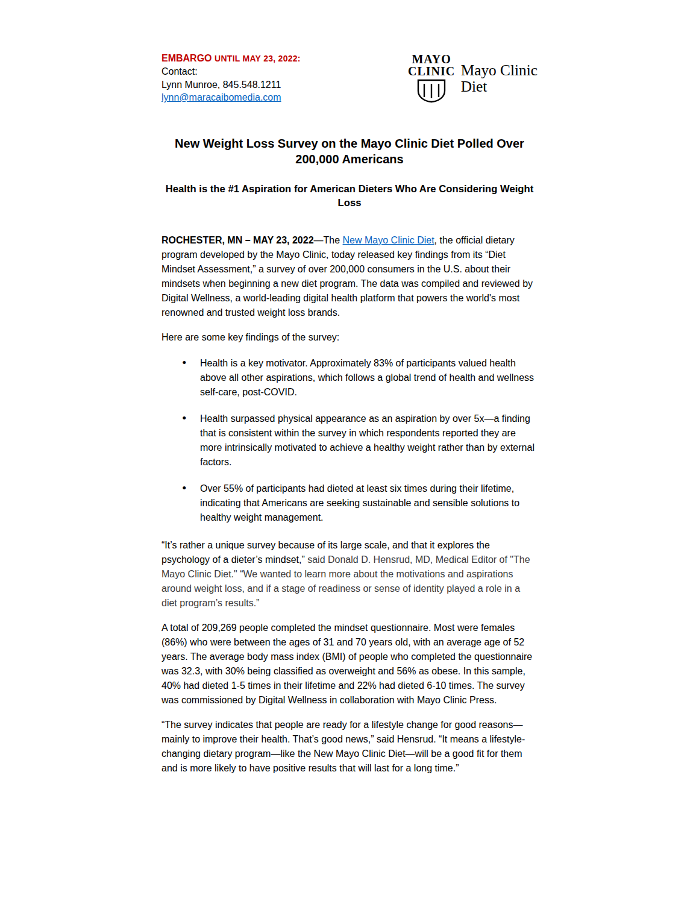EMBARGO UNTIL MAY 23, 2022:
Contact:
Lynn Munroe, 845.548.1211
lynn@maracaibomedia.com
MAYO CLINIC
Mayo Clinic Diet
New Weight Loss Survey on the Mayo Clinic Diet Polled Over 200,000 Americans
Health is the #1 Aspiration for American Dieters Who Are Considering Weight Loss
ROCHESTER, MN – MAY 23, 2022—The New Mayo Clinic Diet, the official dietary program developed by the Mayo Clinic, today released key findings from its “Diet Mindset Assessment,” a survey of over 200,000 consumers in the U.S. about their mindsets when beginning a new diet program. The data was compiled and reviewed by Digital Wellness, a world-leading digital health platform that powers the world's most renowned and trusted weight loss brands.
Here are some key findings of the survey:
Health is a key motivator. Approximately 83% of participants valued health above all other aspirations, which follows a global trend of health and wellness self-care, post-COVID.
Health surpassed physical appearance as an aspiration by over 5x—a finding that is consistent within the survey in which respondents reported they are more intrinsically motivated to achieve a healthy weight rather than by external factors.
Over 55% of participants had dieted at least six times during their lifetime, indicating that Americans are seeking sustainable and sensible solutions to healthy weight management.
“It’s rather a unique survey because of its large scale, and that it explores the psychology of a dieter’s mindset,” said Donald D. Hensrud, MD, Medical Editor of "The Mayo Clinic Diet." “We wanted to learn more about the motivations and aspirations around weight loss, and if a stage of readiness or sense of identity played a role in a diet program’s results.”
A total of 209,269 people completed the mindset questionnaire. Most were females (86%) who were between the ages of 31 and 70 years old, with an average age of 52 years. The average body mass index (BMI) of people who completed the questionnaire was 32.3, with 30% being classified as overweight and 56% as obese. In this sample, 40% had dieted 1-5 times in their lifetime and 22% had dieted 6-10 times. The survey was commissioned by Digital Wellness in collaboration with Mayo Clinic Press.
“The survey indicates that people are ready for a lifestyle change for good reasons—mainly to improve their health. That’s good news,” said Hensrud. “It means a lifestyle-changing dietary program—like the New Mayo Clinic Diet—will be a good fit for them and is more likely to have positive results that will last for a long time.”